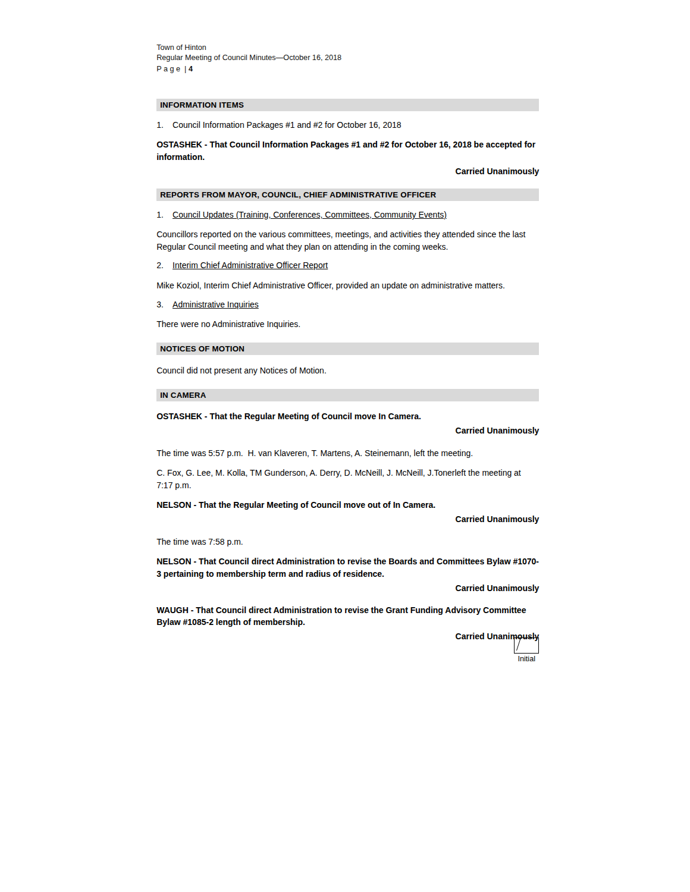Town of Hinton
Regular Meeting of Council Minutes—October 16, 2018
P a g e | 4
INFORMATION ITEMS
1. Council Information Packages #1 and #2 for October 16, 2018
OSTASHEK - That Council Information Packages #1 and #2 for October 16, 2018 be accepted for information.
Carried Unanimously
REPORTS FROM MAYOR, COUNCIL, CHIEF ADMINISTRATIVE OFFICER
1. Council Updates (Training, Conferences, Committees, Community Events)
Councillors reported on the various committees, meetings, and activities they attended since the last Regular Council meeting and what they plan on attending in the coming weeks.
2. Interim Chief Administrative Officer Report
Mike Koziol, Interim Chief Administrative Officer, provided an update on administrative matters.
3. Administrative Inquiries
There were no Administrative Inquiries.
NOTICES OF MOTION
Council did not present any Notices of Motion.
IN CAMERA
OSTASHEK - That the Regular Meeting of Council move In Camera.
Carried Unanimously
The time was 5:57 p.m. H. van Klaveren, T. Martens, A. Steinemann, left the meeting.
C. Fox, G. Lee, M. Kolla, TM Gunderson, A. Derry, D. McNeill, J. McNeill, J.Tonerleft the meeting at 7:17 p.m.
NELSON - That the Regular Meeting of Council move out of In Camera.
Carried Unanimously
The time was 7:58 p.m.
NELSON - That Council direct Administration to revise the Boards and Committees Bylaw #1070-3 pertaining to membership term and radius of residence.
Carried Unanimously
WAUGH - That Council direct Administration to revise the Grant Funding Advisory Committee Bylaw #1085-2 length of membership.
Carried Unanimously
Initial